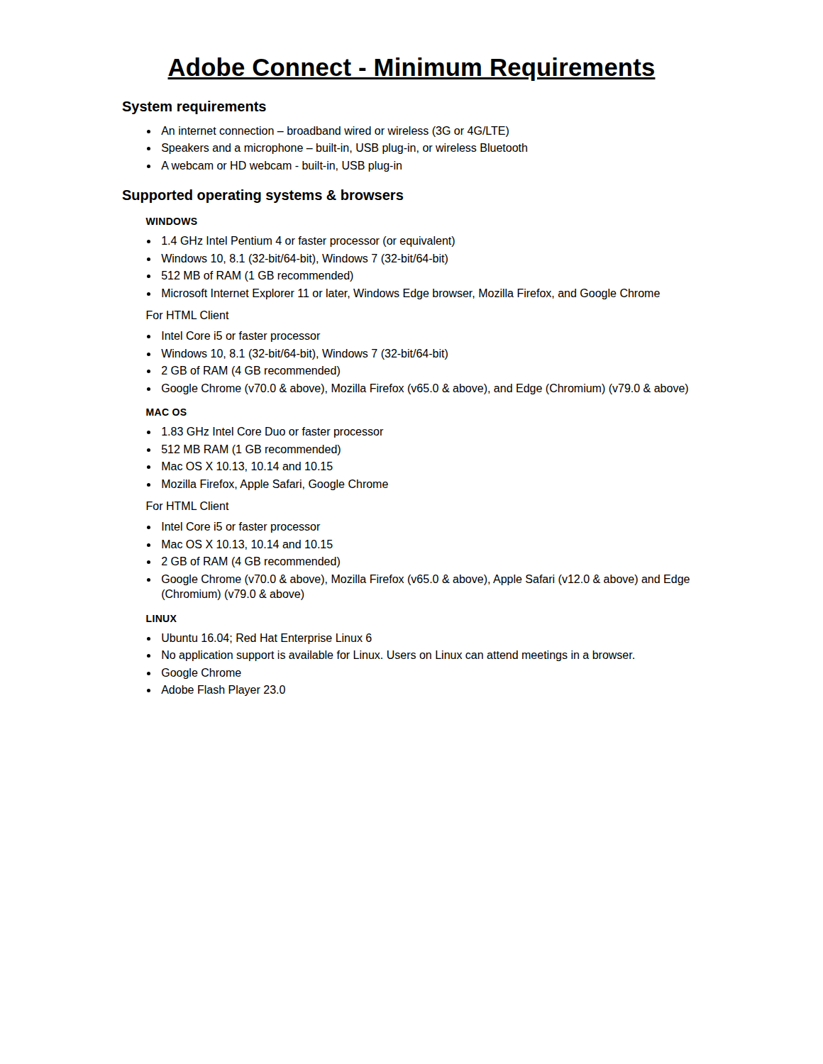Adobe Connect - Minimum Requirements
System requirements
An internet connection – broadband wired or wireless (3G or 4G/LTE)
Speakers and a microphone – built-in, USB plug-in, or wireless Bluetooth
A webcam or HD webcam - built-in, USB plug-in
Supported operating systems & browsers
WINDOWS
1.4 GHz Intel Pentium 4 or faster processor (or equivalent)
Windows 10, 8.1 (32-bit/64-bit), Windows 7 (32-bit/64-bit)
512 MB of RAM (1 GB recommended)
Microsoft Internet Explorer 11 or later, Windows Edge browser, Mozilla Firefox, and Google Chrome
For HTML Client
Intel Core i5 or faster processor
Windows 10, 8.1 (32-bit/64-bit), Windows 7 (32-bit/64-bit)
2 GB of RAM (4 GB recommended)
Google Chrome (v70.0 & above), Mozilla Firefox (v65.0 & above), and Edge (Chromium) (v79.0 & above)
MAC OS
1.83 GHz Intel Core Duo or faster processor
512 MB RAM (1 GB recommended)
Mac OS X 10.13, 10.14 and 10.15
Mozilla Firefox, Apple Safari, Google Chrome
For HTML Client
Intel Core i5 or faster processor
Mac OS X 10.13, 10.14 and 10.15
2 GB of RAM (4 GB recommended)
Google Chrome (v70.0 & above), Mozilla Firefox (v65.0 & above), Apple Safari (v12.0 & above) and Edge (Chromium) (v79.0 & above)
LINUX
Ubuntu 16.04; Red Hat Enterprise Linux 6
No application support is available for Linux. Users on Linux can attend meetings in a browser.
Google Chrome
Adobe Flash Player 23.0